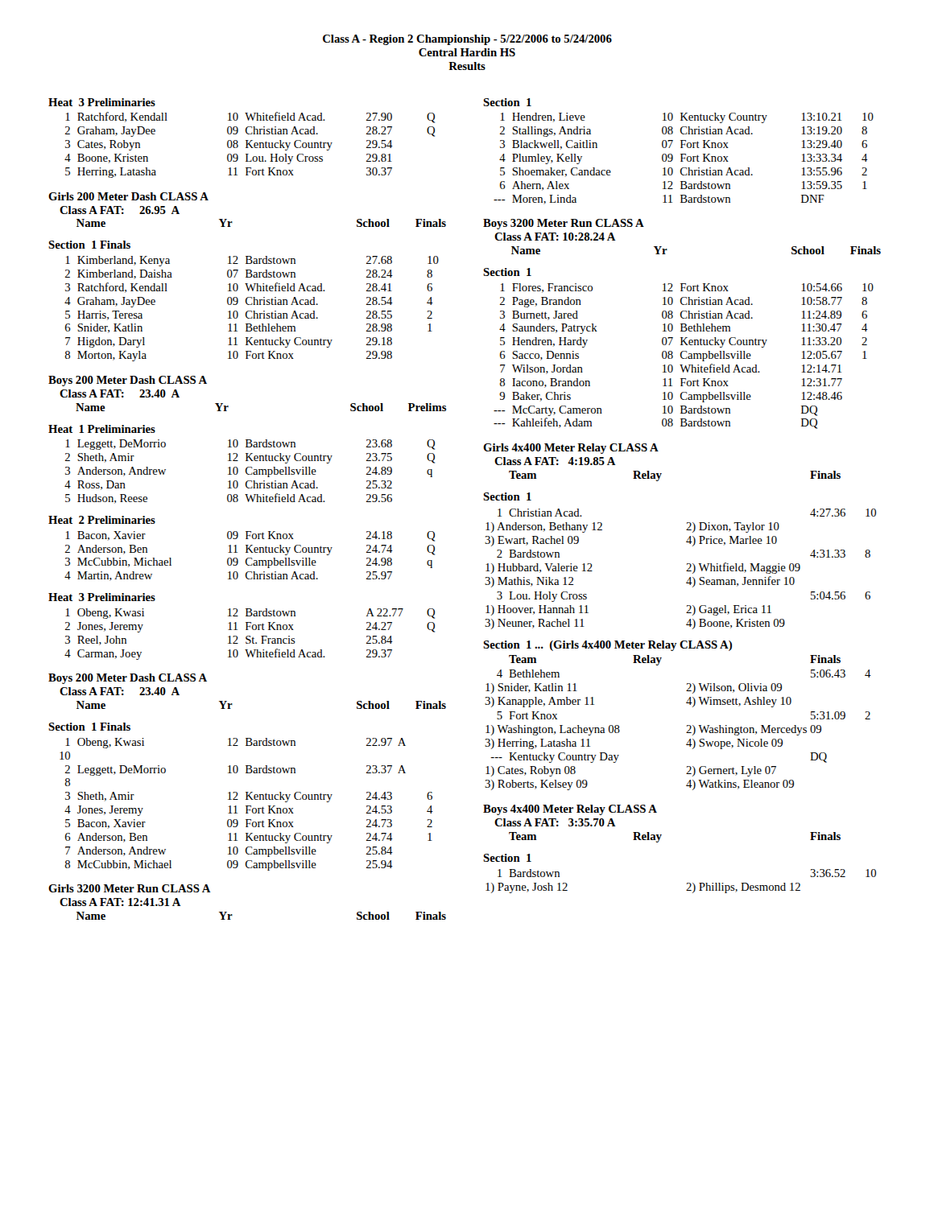Class A - Region 2 Championship - 5/22/2006 to 5/24/2006
Central Hardin HS
Results
Heat 3 Preliminaries
| 1 | Ratchford, Kendall | 10 | Whitefield Acad. | 27.90 | Q |
| 2 | Graham, JayDee | 09 | Christian Acad. | 28.27 | Q |
| 3 | Cates, Robyn | 08 | Kentucky Country | 29.54 | |
| 4 | Boone, Kristen | 09 | Lou. Holy Cross | 29.81 | |
| 5 | Herring, Latasha | 11 | Fort Knox | 30.37 | |
Girls 200 Meter Dash CLASS A
Class A FAT: 26.95 A
| | Name | Yr | | School | Finals |
Section 1 Finals
| 1 | Kimberland, Kenya | 12 | Bardstown | 27.68 | 10 |
| 2 | Kimberland, Daisha | 07 | Bardstown | 28.24 | 8 |
| 3 | Ratchford, Kendall | 10 | Whitefield Acad. | 28.41 | 6 |
| 4 | Graham, JayDee | 09 | Christian Acad. | 28.54 | 4 |
| 5 | Harris, Teresa | 10 | Christian Acad. | 28.55 | 2 |
| 6 | Snider, Katlin | 11 | Bethlehem | 28.98 | 1 |
| 7 | Higdon, Daryl | 11 | Kentucky Country | 29.18 | |
| 8 | Morton, Kayla | 10 | Fort Knox | 29.98 | |
Boys 200 Meter Dash CLASS A
Class A FAT: 23.40 A
| | Name | Yr | | School | Prelims |
Heat 1 Preliminaries
| 1 | Leggett, DeMorrio | 10 | Bardstown | 23.68 | Q |
| 2 | Sheth, Amir | 12 | Kentucky Country | 23.75 | Q |
| 3 | Anderson, Andrew | 10 | Campbellsville | 24.89 | q |
| 4 | Ross, Dan | 10 | Christian Acad. | 25.32 | |
| 5 | Hudson, Reese | 08 | Whitefield Acad. | 29.56 | |
Heat 2 Preliminaries
| 1 | Bacon, Xavier | 09 | Fort Knox | 24.18 | Q |
| 2 | Anderson, Ben | 11 | Kentucky Country | 24.74 | Q |
| 3 | McCubbin, Michael | 09 | Campbellsville | 24.98 | q |
| 4 | Martin, Andrew | 10 | Christian Acad. | 25.97 | |
Heat 3 Preliminaries
| 1 | Obeng, Kwasi | 12 | Bardstown | A 22.77 | Q |
| 2 | Jones, Jeremy | 11 | Fort Knox | 24.27 | Q |
| 3 | Reel, John | 12 | St. Francis | 25.84 | |
| 4 | Carman, Joey | 10 | Whitefield Acad. | 29.37 | |
Boys 200 Meter Dash CLASS A
Class A FAT: 23.40 A
| | Name | Yr | | School | Finals |
Section 1 Finals
| 1 | Obeng, Kwasi | 12 | Bardstown | 22.97 A | |
| 10 | | | | | |
| 2 | Leggett, DeMorrio | 10 | Bardstown | 23.37 A | |
| 8 | | | | | |
| 3 | Sheth, Amir | 12 | Kentucky Country | 24.43 | 6 |
| 4 | Jones, Jeremy | 11 | Fort Knox | 24.53 | 4 |
| 5 | Bacon, Xavier | 09 | Fort Knox | 24.73 | 2 |
| 6 | Anderson, Ben | 11 | Kentucky Country | 24.74 | 1 |
| 7 | Anderson, Andrew | 10 | Campbellsville | 25.84 | |
| 8 | McCubbin, Michael | 09 | Campbellsville | 25.94 | |
Girls 3200 Meter Run CLASS A
Class A FAT: 12:41.31 A
| | Name | Yr | | School | Finals |
Section 1
| 1 | Hendren, Lieve | 10 | Kentucky Country | 13:10.21 | 10 |
| 2 | Stallings, Andria | 08 | Christian Acad. | 13:19.20 | 8 |
| 3 | Blackwell, Caitlin | 07 | Fort Knox | 13:29.40 | 6 |
| 4 | Plumley, Kelly | 09 | Fort Knox | 13:33.34 | 4 |
| 5 | Shoemaker, Candace | 10 | Christian Acad. | 13:55.96 | 2 |
| 6 | Ahern, Alex | 12 | Bardstown | 13:59.35 | 1 |
| --- | Moren, Linda | 11 | Bardstown | DNF | |
Boys 3200 Meter Run CLASS A
Class A FAT: 10:28.24 A
| | Name | Yr | | School | Finals |
Section 1
| 1 | Flores, Francisco | 12 | Fort Knox | 10:54.66 | 10 |
| 2 | Page, Brandon | 10 | Christian Acad. | 10:58.77 | 8 |
| 3 | Burnett, Jared | 08 | Christian Acad. | 11:24.89 | 6 |
| 4 | Saunders, Patryck | 10 | Bethlehem | 11:30.47 | 4 |
| 5 | Hendren, Hardy | 07 | Kentucky Country | 11:33.20 | 2 |
| 6 | Sacco, Dennis | 08 | Campbellsville | 12:05.67 | 1 |
| 7 | Wilson, Jordan | 10 | Whitefield Acad. | 12:14.71 | |
| 8 | Iacono, Brandon | 11 | Fort Knox | 12:31.77 | |
| 9 | Baker, Chris | 10 | Campbellsville | 12:48.46 | |
| --- | McCarty, Cameron | 10 | Bardstown | DQ | |
| --- | Kahleifeh, Adam | 08 | Bardstown | DQ | |
Girls 4x400 Meter Relay CLASS A
Class A FAT: 4:19.85 A
| | Team | Relay | Finals | |
Section 1
| 1 | Christian Acad. | 4:27.36 | 10 |
| 1) Anderson, Bethany 12 | 2) Dixon, Taylor 10 |
| 3) Ewart, Rachel 09 | 4) Price, Marlee 10 |
| 2 | Bardstown | 4:31.33 | 8 |
| 1) Hubbard, Valerie 12 | 2) Whitfield, Maggie 09 |
| 3) Mathis, Nika 12 | 4) Seaman, Jennifer 10 |
| 3 | Lou. Holy Cross | 5:04.56 | 6 |
| 1) Hoover, Hannah 11 | 2) Gagel, Erica 11 |
| 3) Neuner, Rachel 11 | 4) Boone, Kristen 09 |
Section 1 ... (Girls 4x400 Meter Relay CLASS A)
| | Team | Relay | Finals | |
| 4 | Bethlehem | 5:06.43 | 4 |
| 1) Snider, Katlin 11 | 2) Wilson, Olivia 09 |
| 3) Kanapple, Amber 11 | 4) Wimsett, Ashley 10 |
| 5 | Fort Knox | 5:31.09 | 2 |
| 1) Washington, Lacheyna 08 | 2) Washington, Mercedys 09 |
| 3) Herring, Latasha 11 | 4) Swope, Nicole 09 |
| --- | Kentucky Country Day | DQ | |
| 1) Cates, Robyn 08 | 2) Gernert, Lyle 07 |
| 3) Roberts, Kelsey 09 | 4) Watkins, Eleanor 09 |
Boys 4x400 Meter Relay CLASS A
Class A FAT: 3:35.70 A
| | Team | Relay | Finals | |
Section 1
| 1 | Bardstown | 3:36.52 | 10 |
| 1) Payne, Josh 12 | 2) Phillips, Desmond 12 |